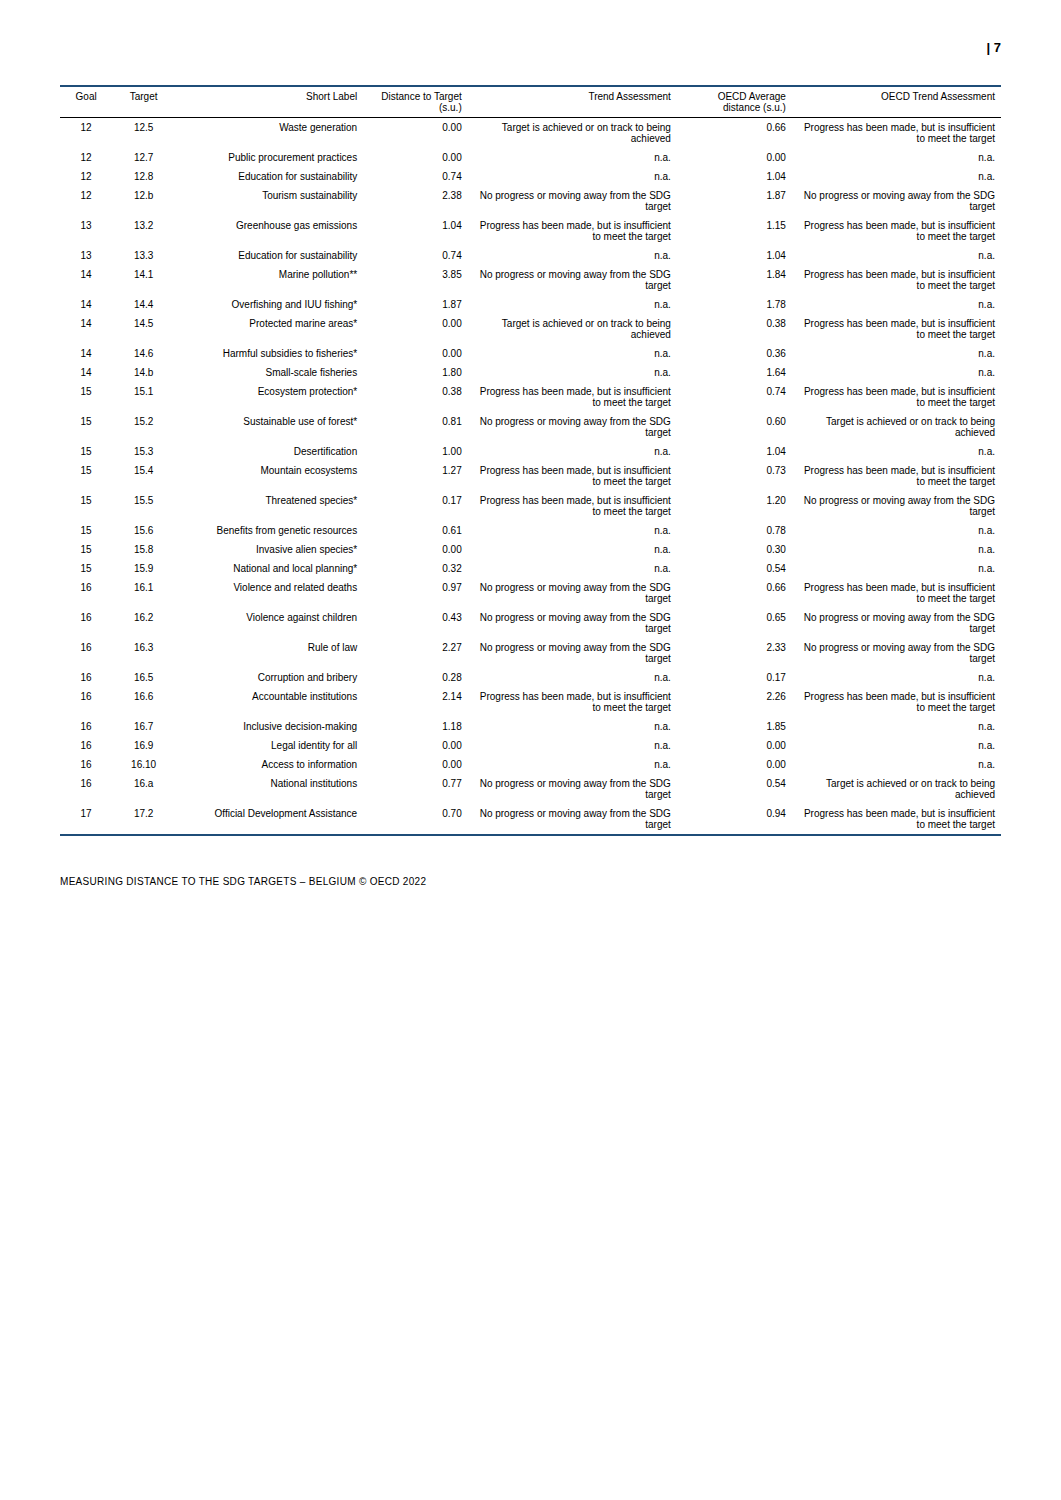| 7
| Goal | Target | Short Label | Distance to Target (s.u.) | Trend Assessment | OECD Average distance (s.u.) | OECD Trend Assessment |
| --- | --- | --- | --- | --- | --- | --- |
| 12 | 12.5 | Waste generation | 0.00 | Target is achieved or on track to being achieved | 0.66 | Progress has been made, but is insufficient to meet the target |
| 12 | 12.7 | Public procurement practices | 0.00 | n.a. | 0.00 | n.a. |
| 12 | 12.8 | Education for sustainability | 0.74 | n.a. | 1.04 | n.a. |
| 12 | 12.b | Tourism sustainability | 2.38 | No progress or moving away from the SDG target | 1.87 | No progress or moving away from the SDG target |
| 13 | 13.2 | Greenhouse gas emissions | 1.04 | Progress has been made, but is insufficient to meet the target | 1.15 | Progress has been made, but is insufficient to meet the target |
| 13 | 13.3 | Education for sustainability | 0.74 | n.a. | 1.04 | n.a. |
| 14 | 14.1 | Marine pollution** | 3.85 | No progress or moving away from the SDG target | 1.84 | Progress has been made, but is insufficient to meet the target |
| 14 | 14.4 | Overfishing and IUU fishing* | 1.87 | n.a. | 1.78 | n.a. |
| 14 | 14.5 | Protected marine areas* | 0.00 | Target is achieved or on track to being achieved | 0.38 | Progress has been made, but is insufficient to meet the target |
| 14 | 14.6 | Harmful subsidies to fisheries* | 0.00 | n.a. | 0.36 | n.a. |
| 14 | 14.b | Small-scale fisheries | 1.80 | n.a. | 1.64 | n.a. |
| 15 | 15.1 | Ecosystem protection* | 0.38 | Progress has been made, but is insufficient to meet the target | 0.74 | Progress has been made, but is insufficient to meet the target |
| 15 | 15.2 | Sustainable use of forest* | 0.81 | No progress or moving away from the SDG target | 0.60 | Target is achieved or on track to being achieved |
| 15 | 15.3 | Desertification | 1.00 | n.a. | 1.04 | n.a. |
| 15 | 15.4 | Mountain ecosystems | 1.27 | Progress has been made, but is insufficient to meet the target | 0.73 | Progress has been made, but is insufficient to meet the target |
| 15 | 15.5 | Threatened species* | 0.17 | Progress has been made, but is insufficient to meet the target | 1.20 | No progress or moving away from the SDG target |
| 15 | 15.6 | Benefits from genetic resources | 0.61 | n.a. | 0.78 | n.a. |
| 15 | 15.8 | Invasive alien species* | 0.00 | n.a. | 0.30 | n.a. |
| 15 | 15.9 | National and local planning* | 0.32 | n.a. | 0.54 | n.a. |
| 16 | 16.1 | Violence and related deaths | 0.97 | No progress or moving away from the SDG target | 0.66 | Progress has been made, but is insufficient to meet the target |
| 16 | 16.2 | Violence against children | 0.43 | No progress or moving away from the SDG target | 0.65 | No progress or moving away from the SDG target |
| 16 | 16.3 | Rule of law | 2.27 | No progress or moving away from the SDG target | 2.33 | No progress or moving away from the SDG target |
| 16 | 16.5 | Corruption and bribery | 0.28 | n.a. | 0.17 | n.a. |
| 16 | 16.6 | Accountable institutions | 2.14 | Progress has been made, but is insufficient to meet the target | 2.26 | Progress has been made, but is insufficient to meet the target |
| 16 | 16.7 | Inclusive decision-making | 1.18 | n.a. | 1.85 | n.a. |
| 16 | 16.9 | Legal identity for all | 0.00 | n.a. | 0.00 | n.a. |
| 16 | 16.10 | Access to information | 0.00 | n.a. | 0.00 | n.a. |
| 16 | 16.a | National institutions | 0.77 | No progress or moving away from the SDG target | 0.54 | Target is achieved or on track to being achieved |
| 17 | 17.2 | Official Development Assistance | 0.70 | No progress or moving away from the SDG target | 0.94 | Progress has been made, but is insufficient to meet the target |
MEASURING DISTANCE TO THE SDG TARGETS – BELGIUM © OECD 2022